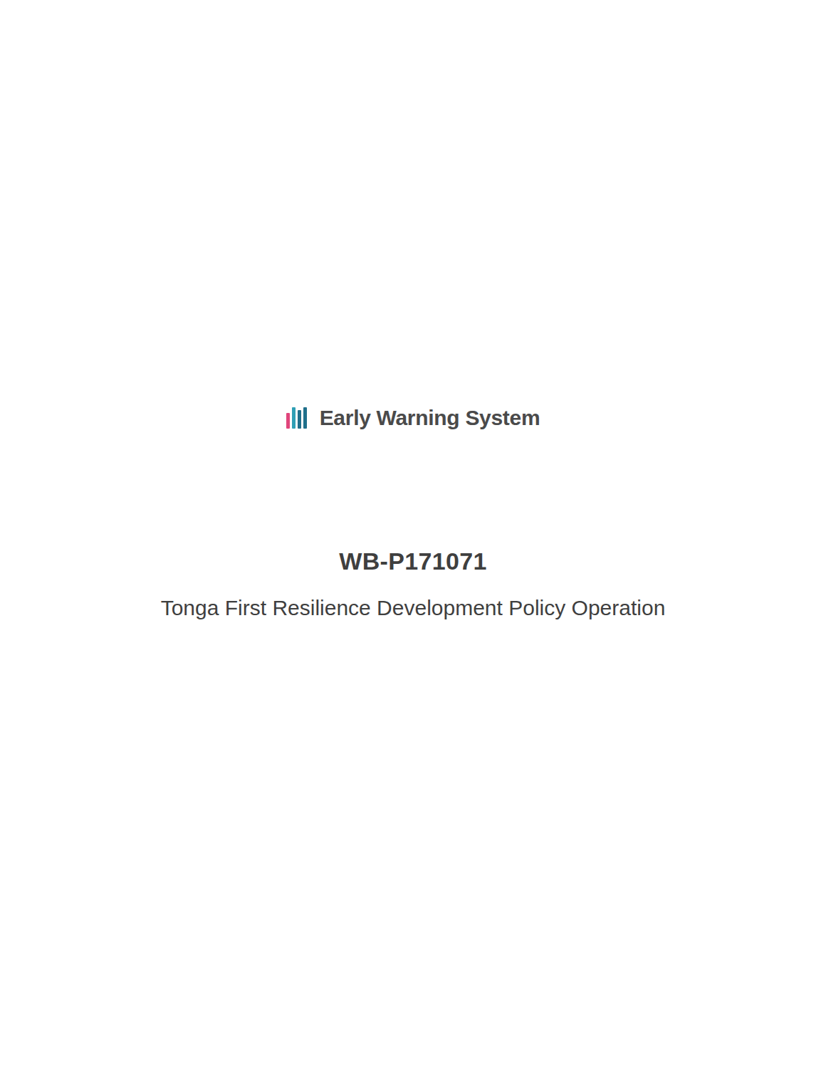Early Warning System
WB-P171071
Tonga First Resilience Development Policy Operation